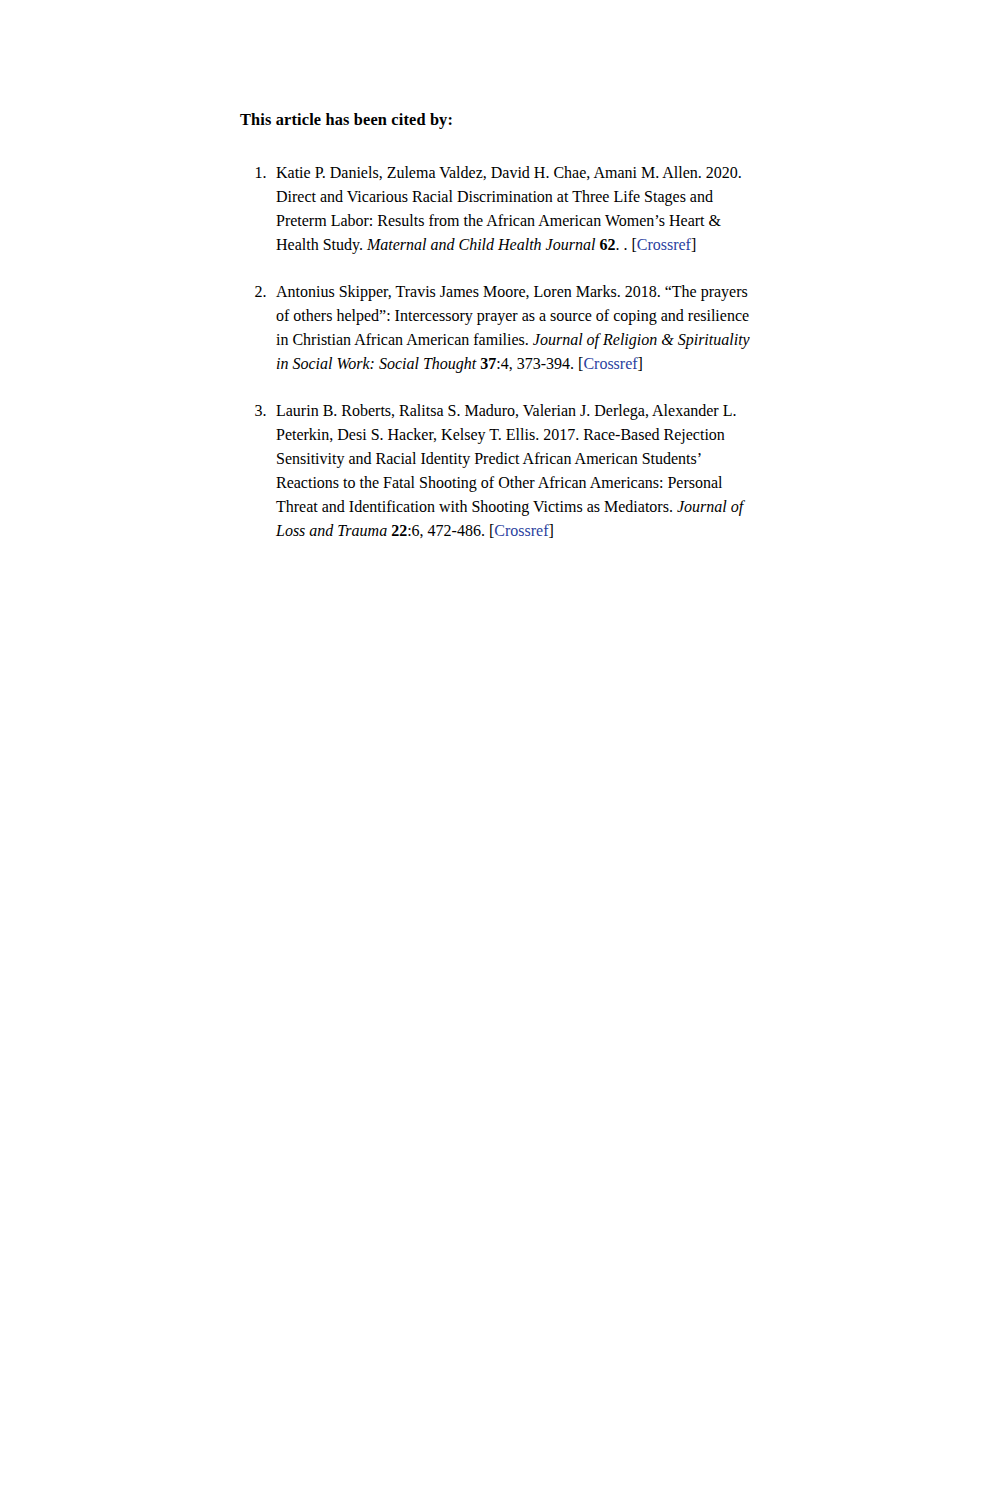This article has been cited by:
Katie P. Daniels, Zulema Valdez, David H. Chae, Amani M. Allen. 2020. Direct and Vicarious Racial Discrimination at Three Life Stages and Preterm Labor: Results from the African American Women’s Heart & Health Study. Maternal and Child Health Journal 62. . [Crossref]
Antonius Skipper, Travis James Moore, Loren Marks. 2018. “The prayers of others helped”: Intercessory prayer as a source of coping and resilience in Christian African American families. Journal of Religion & Spirituality in Social Work: Social Thought 37:4, 373-394. [Crossref]
Laurin B. Roberts, Ralitsa S. Maduro, Valerian J. Derlega, Alexander L. Peterkin, Desi S. Hacker, Kelsey T. Ellis. 2017. Race-Based Rejection Sensitivity and Racial Identity Predict African American Students’ Reactions to the Fatal Shooting of Other African Americans: Personal Threat and Identification with Shooting Victims as Mediators. Journal of Loss and Trauma 22:6, 472-486. [Crossref]